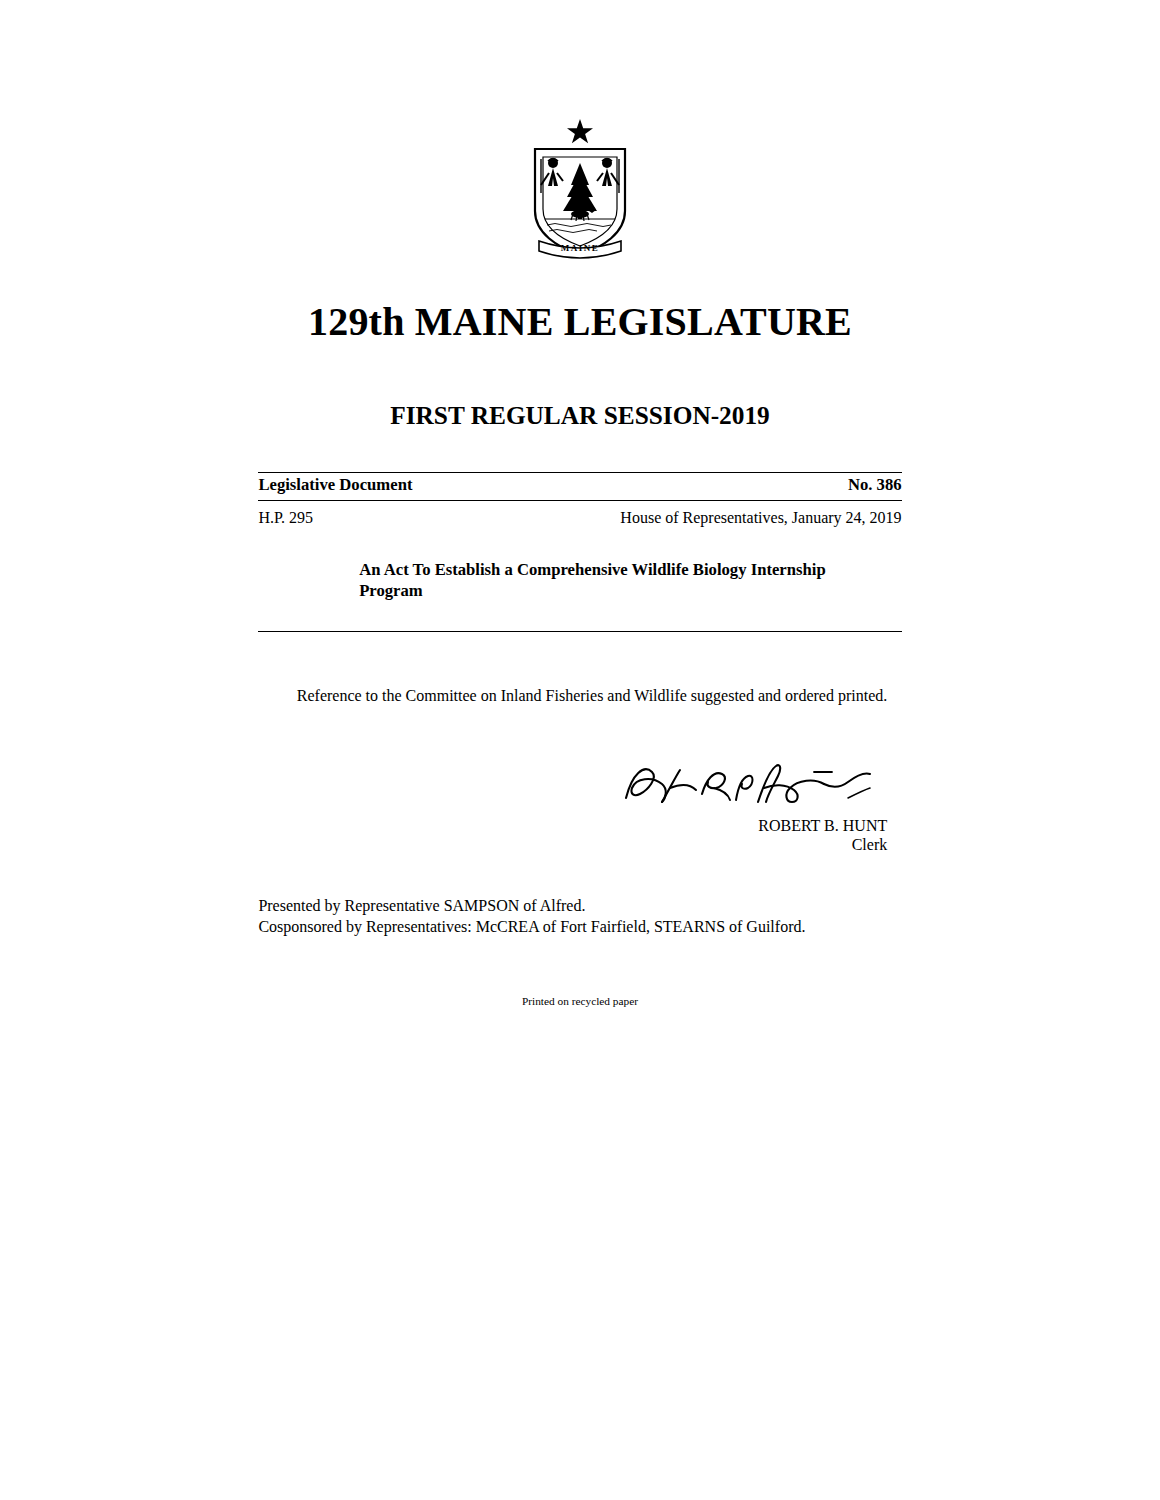MAINE
129th MAINE LEGISLATURE
FIRST REGULAR SESSION-2019
Legislative Document
No. 386
H.P. 295
House of Representatives, January 24, 2019
An Act To Establish a Comprehensive Wildlife Biology Internship
Program
Reference to the Committee on Inland Fisheries and Wildlife suggested and ordered printed.
ROBERT B. HUNT
Clerk
Presented by Representative SAMPSON of Alfred.
Cosponsored by Representatives: McCREA of Fort Fairfield, STEARNS of Guilford.
Printed on recycled paper